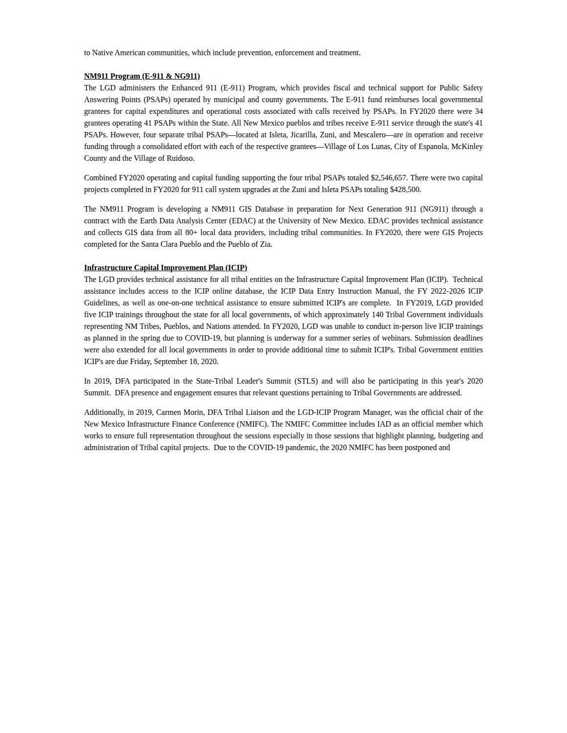to Native American communities, which include prevention, enforcement and treatment.
NM911 Program (E-911 & NG911)
The LGD administers the Enhanced 911 (E-911) Program, which provides fiscal and technical support for Public Safety Answering Points (PSAPs) operated by municipal and county governments. The E-911 fund reimburses local governmental grantees for capital expenditures and operational costs associated with calls received by PSAPs. In FY2020 there were 34 grantees operating 41 PSAPs within the State. All New Mexico pueblos and tribes receive E-911 service through the state's 41 PSAPs. However, four separate tribal PSAPs—located at Isleta, Jicarilla, Zuni, and Mescalero—are in operation and receive funding through a consolidated effort with each of the respective grantees—Village of Los Lunas, City of Espanola, McKinley County and the Village of Ruidoso.
Combined FY2020 operating and capital funding supporting the four tribal PSAPs totaled $2,546,657. There were two capital projects completed in FY2020 for 911 call system upgrades at the Zuni and Isleta PSAPs totaling $428,500.
The NM911 Program is developing a NM911 GIS Database in preparation for Next Generation 911 (NG911) through a contract with the Earth Data Analysis Center (EDAC) at the University of New Mexico. EDAC provides technical assistance and collects GIS data from all 80+ local data providers, including tribal communities. In FY2020, there were GIS Projects completed for the Santa Clara Pueblo and the Pueblo of Zia.
Infrastructure Capital Improvement Plan (ICIP)
The LGD provides technical assistance for all tribal entities on the Infrastructure Capital Improvement Plan (ICIP). Technical assistance includes access to the ICIP online database, the ICIP Data Entry Instruction Manual, the FY 2022-2026 ICIP Guidelines, as well as one-on-one technical assistance to ensure submitted ICIP's are complete. In FY2019, LGD provided five ICIP trainings throughout the state for all local governments, of which approximately 140 Tribal Government individuals representing NM Tribes, Pueblos, and Nations attended. In FY2020, LGD was unable to conduct in-person live ICIP trainings as planned in the spring due to COVID-19, but planning is underway for a summer series of webinars. Submission deadlines were also extended for all local governments in order to provide additional time to submit ICIP's. Tribal Government entities ICIP's are due Friday, September 18, 2020.
In 2019, DFA participated in the State-Tribal Leader's Summit (STLS) and will also be participating in this year's 2020 Summit. DFA presence and engagement ensures that relevant questions pertaining to Tribal Governments are addressed.
Additionally, in 2019, Carmen Morin, DFA Tribal Liaison and the LGD-ICIP Program Manager, was the official chair of the New Mexico Infrastructure Finance Conference (NMIFC). The NMIFC Committee includes IAD as an official member which works to ensure full representation throughout the sessions especially in those sessions that highlight planning, budgeting and administration of Tribal capital projects. Due to the COVID-19 pandemic, the 2020 NMIFC has been postponed and